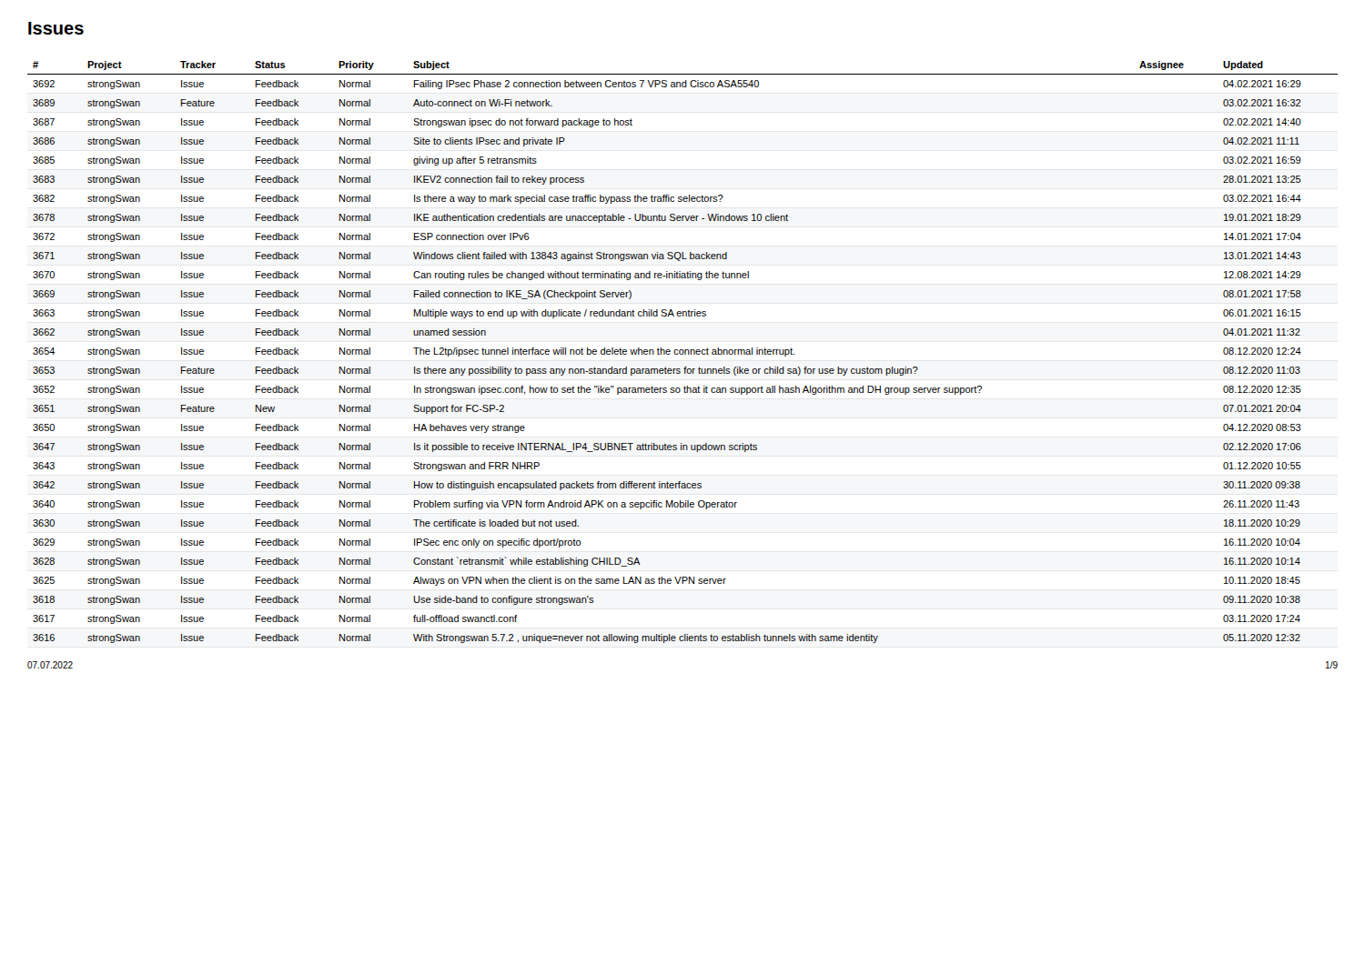Issues
| # | Project | Tracker | Status | Priority | Subject | Assignee | Updated |
| --- | --- | --- | --- | --- | --- | --- | --- |
| 3692 | strongSwan | Issue | Feedback | Normal | Failing IPsec Phase 2 connection between Centos 7 VPS and Cisco ASA5540 | | 04.02.2021 16:29 |
| 3689 | strongSwan | Feature | Feedback | Normal | Auto-connect on Wi-Fi network. | | 03.02.2021 16:32 |
| 3687 | strongSwan | Issue | Feedback | Normal | Strongswan ipsec do not forward package to host | | 02.02.2021 14:40 |
| 3686 | strongSwan | Issue | Feedback | Normal | Site to clients IPsec and private IP | | 04.02.2021 11:11 |
| 3685 | strongSwan | Issue | Feedback | Normal | giving up after 5 retransmits | | 03.02.2021 16:59 |
| 3683 | strongSwan | Issue | Feedback | Normal | IKEV2 connection fail to rekey process | | 28.01.2021 13:25 |
| 3682 | strongSwan | Issue | Feedback | Normal | Is there a way to mark special case traffic bypass the traffic selectors? | | 03.02.2021 16:44 |
| 3678 | strongSwan | Issue | Feedback | Normal | IKE authentication credentials are unacceptable - Ubuntu Server - Windows 10 client | | 19.01.2021 18:29 |
| 3672 | strongSwan | Issue | Feedback | Normal | ESP connection over IPv6 | | 14.01.2021 17:04 |
| 3671 | strongSwan | Issue | Feedback | Normal | Windows client failed with 13843 against Strongswan via SQL backend | | 13.01.2021 14:43 |
| 3670 | strongSwan | Issue | Feedback | Normal | Can routing rules be changed without terminating and re-initiating the tunnel | | 12.08.2021 14:29 |
| 3669 | strongSwan | Issue | Feedback | Normal | Failed connection to IKE_SA (Checkpoint Server) | | 08.01.2021 17:58 |
| 3663 | strongSwan | Issue | Feedback | Normal | Multiple ways to end up with duplicate / redundant child SA entries | | 06.01.2021 16:15 |
| 3662 | strongSwan | Issue | Feedback | Normal | unamed session | | 04.01.2021 11:32 |
| 3654 | strongSwan | Issue | Feedback | Normal | The L2tp/ipsec tunnel interface will not be delete when the connect abnormal interrupt. | | 08.12.2020 12:24 |
| 3653 | strongSwan | Feature | Feedback | Normal | Is there any possibility to pass any non-standard parameters for tunnels (ike or child sa) for use by custom plugin? | | 08.12.2020 11:03 |
| 3652 | strongSwan | Issue | Feedback | Normal | In strongswan ipsec.conf, how to set the "ike" parameters so that it can support all hash Algorithm and DH group server support? | | 08.12.2020 12:35 |
| 3651 | strongSwan | Feature | New | Normal | Support for FC-SP-2 | | 07.01.2021 20:04 |
| 3650 | strongSwan | Issue | Feedback | Normal | HA behaves very strange | | 04.12.2020 08:53 |
| 3647 | strongSwan | Issue | Feedback | Normal | Is it possible to receive INTERNAL_IP4_SUBNET attributes in updown scripts | | 02.12.2020 17:06 |
| 3643 | strongSwan | Issue | Feedback | Normal | Strongswan and FRR NHRP | | 01.12.2020 10:55 |
| 3642 | strongSwan | Issue | Feedback | Normal | How to distinguish encapsulated packets from different interfaces | | 30.11.2020 09:38 |
| 3640 | strongSwan | Issue | Feedback | Normal | Problem surfing via VPN form Android APK on a sepcific Mobile Operator | | 26.11.2020 11:43 |
| 3630 | strongSwan | Issue | Feedback | Normal | The certificate is loaded but not used. | | 18.11.2020 10:29 |
| 3629 | strongSwan | Issue | Feedback | Normal | IPSec enc only on specific dport/proto | | 16.11.2020 10:04 |
| 3628 | strongSwan | Issue | Feedback | Normal | Constant `retransmit` while establishing CHILD_SA | | 16.11.2020 10:14 |
| 3625 | strongSwan | Issue | Feedback | Normal | Always on VPN when the client is on the same LAN as the VPN server | | 10.11.2020 18:45 |
| 3618 | strongSwan | Issue | Feedback | Normal | Use side-band to configure strongswan's | | 09.11.2020 10:38 |
| 3617 | strongSwan | Issue | Feedback | Normal | full-offload swanctl.conf | | 03.11.2020 17:24 |
| 3616 | strongSwan | Issue | Feedback | Normal | With Strongswan 5.7.2 , unique=never not allowing multiple clients to establish tunnels with same identity | | 05.11.2020 12:32 |
07.07.2022 1/9